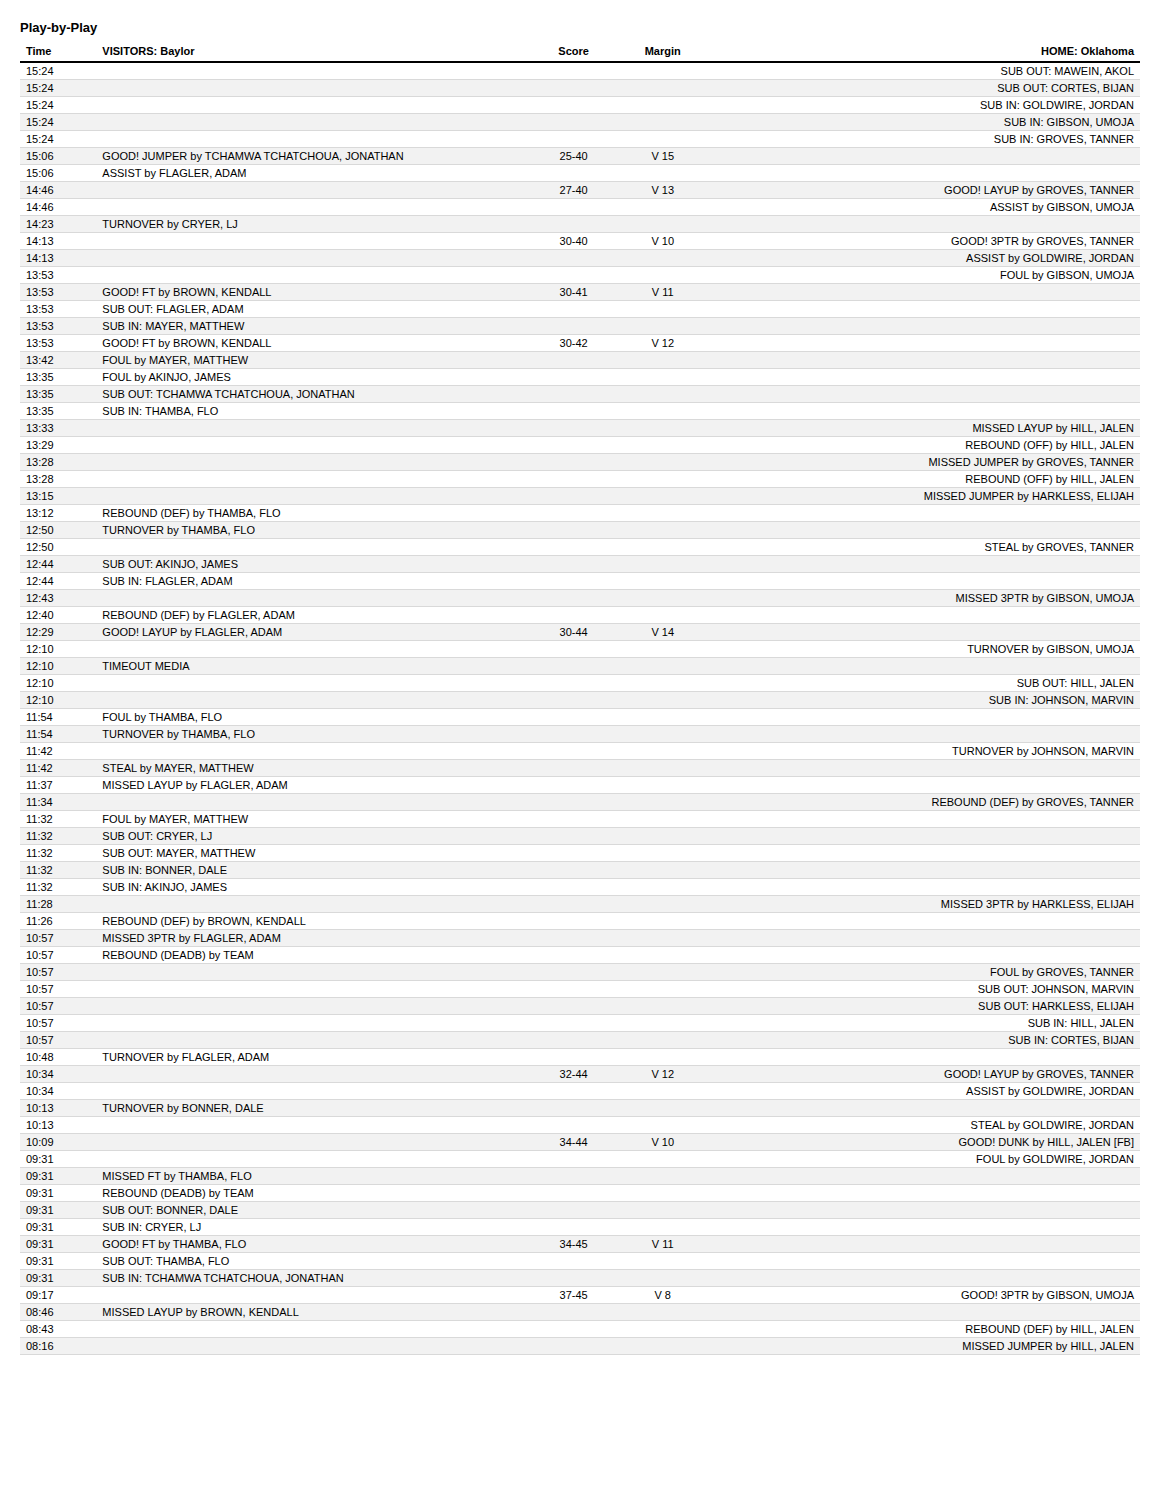Play-by-Play
| Time | VISITORS: Baylor | Score | Margin | HOME: Oklahoma |
| --- | --- | --- | --- | --- |
| 15:24 | | | | SUB OUT: MAWEIN, AKOL |
| 15:24 | | | | SUB OUT: CORTES, BIJAN |
| 15:24 | | | | SUB IN: GOLDWIRE, JORDAN |
| 15:24 | | | | SUB IN: GIBSON, UMOJA |
| 15:24 | | | | SUB IN: GROVES, TANNER |
| 15:06 | GOOD! JUMPER by TCHAMWA TCHATCHOUA, JONATHAN | 25-40 | V 15 | |
| 15:06 | ASSIST by FLAGLER, ADAM | | | |
| 14:46 | | 27-40 | V 13 | GOOD! LAYUP by GROVES, TANNER |
| 14:46 | | | | ASSIST by GIBSON, UMOJA |
| 14:23 | TURNOVER by CRYER, LJ | | | |
| 14:13 | | 30-40 | V 10 | GOOD! 3PTR by GROVES, TANNER |
| 14:13 | | | | ASSIST by GOLDWIRE, JORDAN |
| 13:53 | | | | FOUL by GIBSON, UMOJA |
| 13:53 | GOOD! FT by BROWN, KENDALL | 30-41 | V 11 | |
| 13:53 | SUB OUT: FLAGLER, ADAM | | | |
| 13:53 | SUB IN: MAYER, MATTHEW | | | |
| 13:53 | GOOD! FT by BROWN, KENDALL | 30-42 | V 12 | |
| 13:42 | FOUL by MAYER, MATTHEW | | | |
| 13:35 | FOUL by AKINJO, JAMES | | | |
| 13:35 | SUB OUT: TCHAMWA TCHATCHOUA, JONATHAN | | | |
| 13:35 | SUB IN: THAMBA, FLO | | | |
| 13:33 | | | | MISSED LAYUP by HILL, JALEN |
| 13:29 | | | | REBOUND (OFF) by HILL, JALEN |
| 13:28 | | | | MISSED JUMPER by GROVES, TANNER |
| 13:28 | | | | REBOUND (OFF) by HILL, JALEN |
| 13:15 | | | | MISSED JUMPER by HARKLESS, ELIJAH |
| 13:12 | REBOUND (DEF) by THAMBA, FLO | | | |
| 12:50 | TURNOVER by THAMBA, FLO | | | |
| 12:50 | | | | STEAL by GROVES, TANNER |
| 12:44 | SUB OUT: AKINJO, JAMES | | | |
| 12:44 | SUB IN: FLAGLER, ADAM | | | |
| 12:43 | | | | MISSED 3PTR by GIBSON, UMOJA |
| 12:40 | REBOUND (DEF) by FLAGLER, ADAM | | | |
| 12:29 | GOOD! LAYUP by FLAGLER, ADAM | 30-44 | V 14 | |
| 12:10 | | | | TURNOVER by GIBSON, UMOJA |
| 12:10 | TIMEOUT MEDIA | | | |
| 12:10 | | | | SUB OUT: HILL, JALEN |
| 12:10 | | | | SUB IN: JOHNSON, MARVIN |
| 11:54 | FOUL by THAMBA, FLO | | | |
| 11:54 | TURNOVER by THAMBA, FLO | | | |
| 11:42 | | | | TURNOVER by JOHNSON, MARVIN |
| 11:42 | STEAL by MAYER, MATTHEW | | | |
| 11:37 | MISSED LAYUP by FLAGLER, ADAM | | | |
| 11:34 | | | | REBOUND (DEF) by GROVES, TANNER |
| 11:32 | FOUL by MAYER, MATTHEW | | | |
| 11:32 | SUB OUT: CRYER, LJ | | | |
| 11:32 | SUB OUT: MAYER, MATTHEW | | | |
| 11:32 | SUB IN: BONNER, DALE | | | |
| 11:32 | SUB IN: AKINJO, JAMES | | | |
| 11:28 | | | | MISSED 3PTR by HARKLESS, ELIJAH |
| 11:26 | REBOUND (DEF) by BROWN, KENDALL | | | |
| 10:57 | MISSED 3PTR by FLAGLER, ADAM | | | |
| 10:57 | REBOUND (DEADB) by TEAM | | | |
| 10:57 | | | | FOUL by GROVES, TANNER |
| 10:57 | | | | SUB OUT: JOHNSON, MARVIN |
| 10:57 | | | | SUB OUT: HARKLESS, ELIJAH |
| 10:57 | | | | SUB IN: HILL, JALEN |
| 10:57 | | | | SUB IN: CORTES, BIJAN |
| 10:48 | TURNOVER by FLAGLER, ADAM | | | |
| 10:34 | | 32-44 | V 12 | GOOD! LAYUP by GROVES, TANNER |
| 10:34 | | | | ASSIST by GOLDWIRE, JORDAN |
| 10:13 | TURNOVER by BONNER, DALE | | | |
| 10:13 | | | | STEAL by GOLDWIRE, JORDAN |
| 10:09 | | 34-44 | V 10 | GOOD! DUNK by HILL, JALEN [FB] |
| 09:31 | | | | FOUL by GOLDWIRE, JORDAN |
| 09:31 | MISSED FT by THAMBA, FLO | | | |
| 09:31 | REBOUND (DEADB) by TEAM | | | |
| 09:31 | SUB OUT: BONNER, DALE | | | |
| 09:31 | SUB IN: CRYER, LJ | | | |
| 09:31 | GOOD! FT by THAMBA, FLO | 34-45 | V 11 | |
| 09:31 | SUB OUT: THAMBA, FLO | | | |
| 09:31 | SUB IN: TCHAMWA TCHATCHOUA, JONATHAN | | | |
| 09:17 | | 37-45 | V 8 | GOOD! 3PTR by GIBSON, UMOJA |
| 08:46 | MISSED LAYUP by BROWN, KENDALL | | | |
| 08:43 | | | | REBOUND (DEF) by HILL, JALEN |
| 08:16 | | | | MISSED JUMPER by HILL, JALEN |